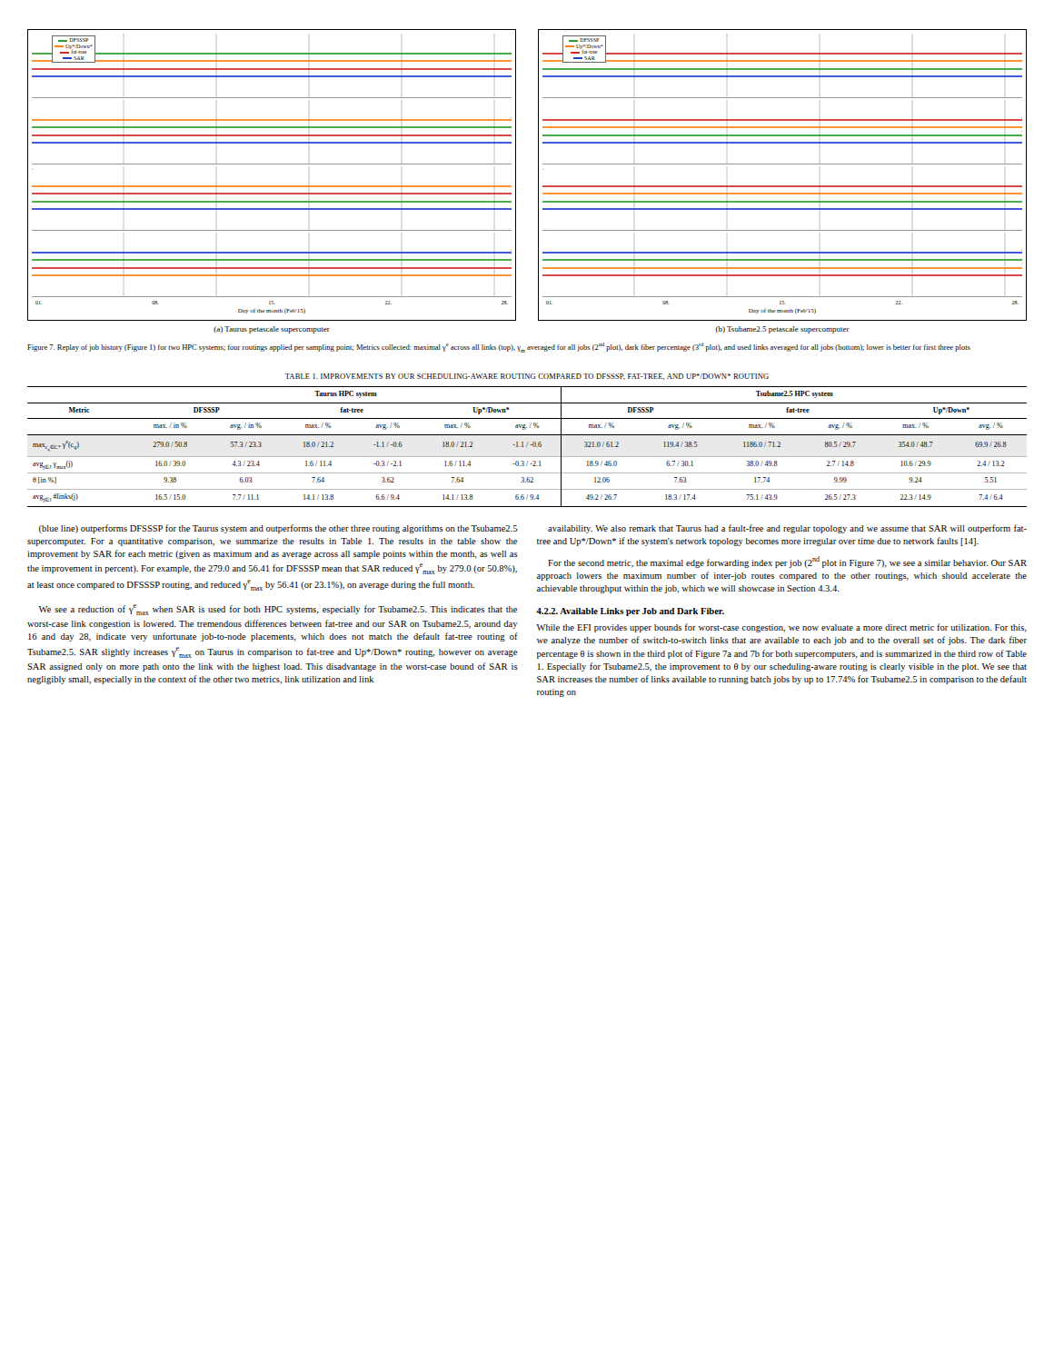Max. eff. EFI
DFSSSP Up*/Down* fat-tree SAR
Max. EFI per job [avg.]
Dark fiber [in %]
#Links per job [avg.]
01. 08. 15. 22. 28.
Day of the month (Feb'15)
(a) Taurus petascale supercomputer
Max. eff. EFI
DFSSSP Up*/Down* fat-tree SAR
Max. EFI per job [avg.]
Dark fiber [in %]
#Links per job [avg.]
01. 08. 15. 22. 28.
Day of the month (Feb'15)
(b) Tsubame2.5 petascale supercomputer
Figure 7. Replay of job history (Figure 1) for two HPC systems; four routings applied per sampling point; Metrics collected: maximal γe across all links (top), γm averaged for all jobs (2nd plot), dark fiber percentage (3rd plot), and used links averaged for all jobs (bottom); lower is better for first three plots
TABLE 1. IMPROVEMENTS BY OUR SCHEDULING-AWARE ROUTING COMPARED TO DFSSSP, FAT-TREE, AND UP*/DOWN* ROUTING
| | Taurus HPC system | Tsubame2.5 HPC system |
| --- | --- | --- |
| Metric | DFSSSP | fat-tree | Up*/Down* | DFSSSP | fat-tree | Up*/Down* |
| | max. / in % | avg. / in % | max. / % | avg. / % | max. / % | avg. / % | max. / % | avg. / % | max. / % | avg. / % | max. / % | avg. / % |
| max c q ∈C* γ e (c q ) | 279.0 / 50.8 | 57.3 / 23.3 | 18.0 / 21.2 | -1.1 / -0.6 | 18.0 / 21.2 | -1.1 / -0.6 | 321.0 / 61.2 | 119.4 / 38.5 | 1186.0 / 71.2 | 80.5 / 29.7 | 354.0 / 48.7 | 69.9 / 26.8 |
| avg j∈J γ max (j) | 16.0 / 39.0 | 4.3 / 23.4 | 1.6 / 11.4 | -0.3 / -2.1 | 1.6 / 11.4 | -0.3 / -2.1 | 18.9 / 46.0 | 6.7 / 30.1 | 38.0 / 49.8 | 2.7 / 14.8 | 10.6 / 29.9 | 2.4 / 13.2 |
| θ [in %] | 9.38 | 6.03 | 7.64 | 3.62 | 7.64 | 3.62 | 12.06 | 7.63 | 17.74 | 9.99 | 9.24 | 5.51 |
| avg j∈J #links(j) | 16.5 / 15.0 | 7.7 / 11.1 | 14.1 / 13.8 | 6.6 / 9.4 | 14.1 / 13.8 | 6.6 / 9.4 | 49.2 / 26.7 | 18.3 / 17.4 | 75.1 / 43.9 | 26.5 / 27.3 | 22.3 / 14.9 | 7.4 / 6.4 |
(blue line) outperforms DFSSSP for the Taurus system and outperforms the other three routing algorithms on the Tsubame2.5 supercomputer. For a quantitative comparison, we summarize the results in Table 1. The results in the table show the improvement by SAR for each metric (given as maximum and as average across all sample points within the month, as well as the improvement in percent). For example, the 279.0 and 56.41 for DFSSSP mean that SAR reduced γemax by 279.0 (or 50.8%), at least once compared to DFSSSP routing, and reduced γemax by 56.41 (or 23.1%), on average during the full month.
We see a reduction of γemax when SAR is used for both HPC systems, especially for Tsubame2.5. This indicates that the worst-case link congestion is lowered. The tremendous differences between fat-tree and our SAR on Tsubame2.5, around day 16 and day 28, indicate very unfortunate job-to-node placements, which does not match the default fat-tree routing of Tsubame2.5. SAR slightly increases γemax on Taurus in comparison to fat-tree and Up*/Down* routing, however on average SAR assigned only on more path onto the link with the highest load. This disadvantage in the worst-case bound of SAR is negligibly small, especially in the context of the other two metrics, link utilization and link
availability. We also remark that Taurus had a fault-free and regular topology and we assume that SAR will outperform fat-tree and Up*/Down* if the system's network topology becomes more irregular over time due to network faults [14].
For the second metric, the maximal edge forwarding index per job (2nd plot in Figure 7), we see a similar behavior. Our SAR approach lowers the maximum number of inter-job routes compared to the other routings, which should accelerate the achievable throughput within the job, which we will showcase in Section 4.3.4.
4.2.2. Available Links per Job and Dark Fiber.
While the EFI provides upper bounds for worst-case congestion, we now evaluate a more direct metric for utilization. For this, we analyze the number of switch-to-switch links that are available to each job and to the overall set of jobs. The dark fiber percentage θ is shown in the third plot of Figure 7a and 7b for both supercomputers, and is summarized in the third row of Table 1. Especially for Tsubame2.5, the improvement to θ by our scheduling-aware routing is clearly visible in the plot. We see that SAR increases the number of links available to running batch jobs by up to 17.74% for Tsubame2.5 in comparison to the default routing on